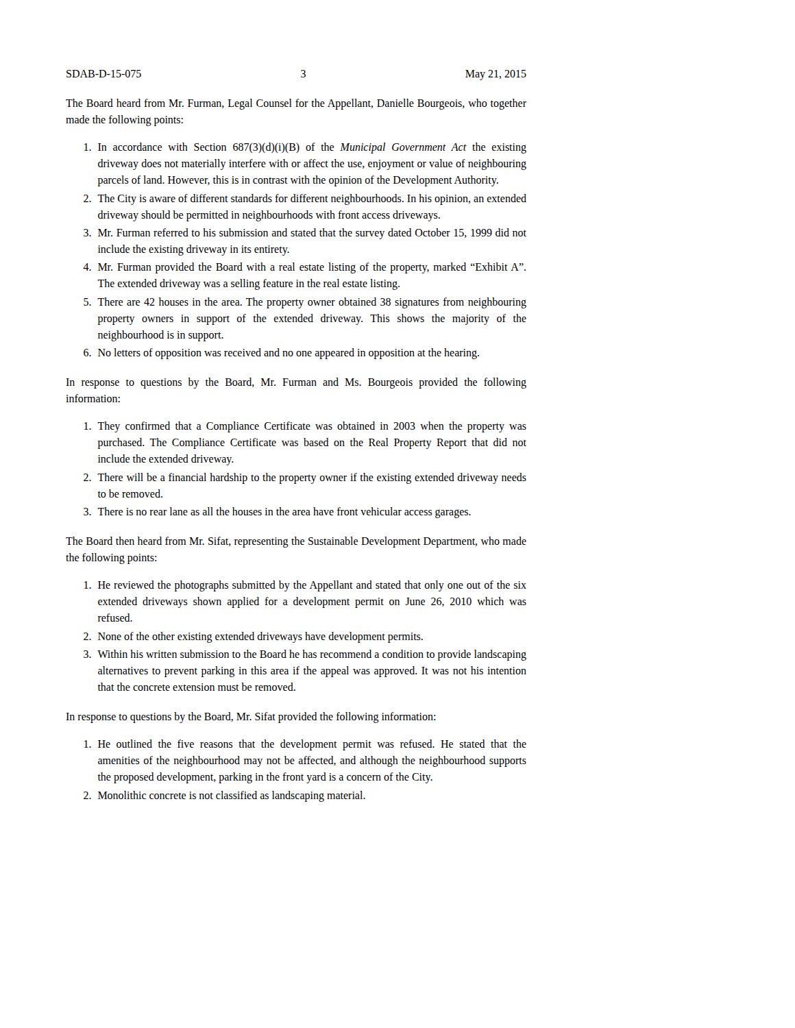SDAB-D-15-075 3 May 21, 2015
The Board heard from Mr. Furman, Legal Counsel for the Appellant, Danielle Bourgeois, who together made the following points:
In accordance with Section 687(3)(d)(i)(B) of the Municipal Government Act the existing driveway does not materially interfere with or affect the use, enjoyment or value of neighbouring parcels of land. However, this is in contrast with the opinion of the Development Authority.
The City is aware of different standards for different neighbourhoods. In his opinion, an extended driveway should be permitted in neighbourhoods with front access driveways.
Mr. Furman referred to his submission and stated that the survey dated October 15, 1999 did not include the existing driveway in its entirety.
Mr. Furman provided the Board with a real estate listing of the property, marked “Exhibit A”. The extended driveway was a selling feature in the real estate listing.
There are 42 houses in the area. The property owner obtained 38 signatures from neighbouring property owners in support of the extended driveway. This shows the majority of the neighbourhood is in support.
No letters of opposition was received and no one appeared in opposition at the hearing.
In response to questions by the Board, Mr. Furman and Ms. Bourgeois provided the following information:
They confirmed that a Compliance Certificate was obtained in 2003 when the property was purchased. The Compliance Certificate was based on the Real Property Report that did not include the extended driveway.
There will be a financial hardship to the property owner if the existing extended driveway needs to be removed.
There is no rear lane as all the houses in the area have front vehicular access garages.
The Board then heard from Mr. Sifat, representing the Sustainable Development Department, who made the following points:
He reviewed the photographs submitted by the Appellant and stated that only one out of the six extended driveways shown applied for a development permit on June 26, 2010 which was refused.
None of the other existing extended driveways have development permits.
Within his written submission to the Board he has recommend a condition to provide landscaping alternatives to prevent parking in this area if the appeal was approved. It was not his intention that the concrete extension must be removed.
In response to questions by the Board, Mr. Sifat provided the following information:
He outlined the five reasons that the development permit was refused. He stated that the amenities of the neighbourhood may not be affected, and although the neighbourhood supports the proposed development, parking in the front yard is a concern of the City.
Monolithic concrete is not classified as landscaping material.